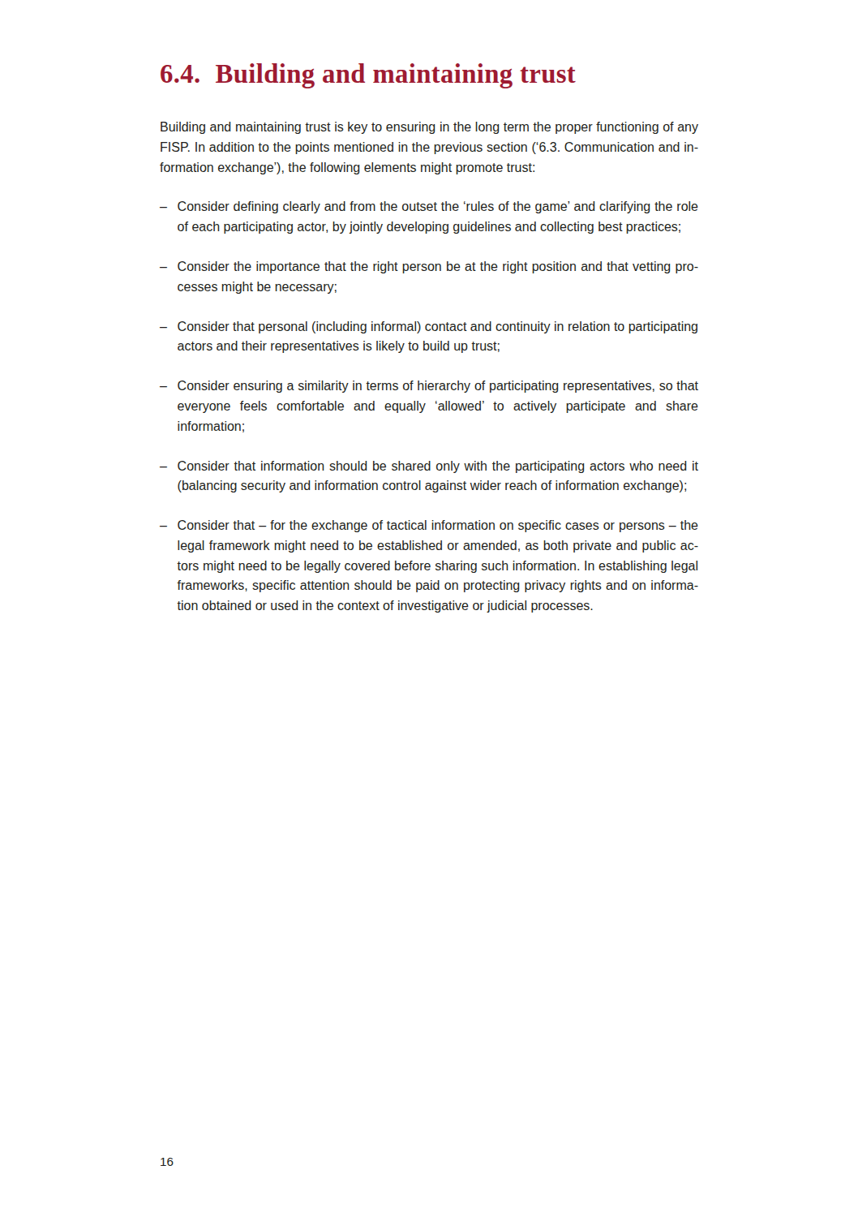6.4. Building and maintaining trust
Building and maintaining trust is key to ensuring in the long term the proper functioning of any FISP. In addition to the points mentioned in the previous section (‘6.3. Communication and information exchange’), the following elements might promote trust:
Consider defining clearly and from the outset the ‘rules of the game’ and clarifying the role of each participating actor, by jointly developing guidelines and collecting best practices;
Consider the importance that the right person be at the right position and that vetting processes might be necessary;
Consider that personal (including informal) contact and continuity in relation to participating actors and their representatives is likely to build up trust;
Consider ensuring a similarity in terms of hierarchy of participating representatives, so that everyone feels comfortable and equally ‘allowed’ to actively participate and share information;
Consider that information should be shared only with the participating actors who need it (balancing security and information control against wider reach of information exchange);
Consider that – for the exchange of tactical information on specific cases or persons – the legal framework might need to be established or amended, as both private and public actors might need to be legally covered before sharing such information. In establishing legal frameworks, specific attention should be paid on protecting privacy rights and on information obtained or used in the context of investigative or judicial processes.
16